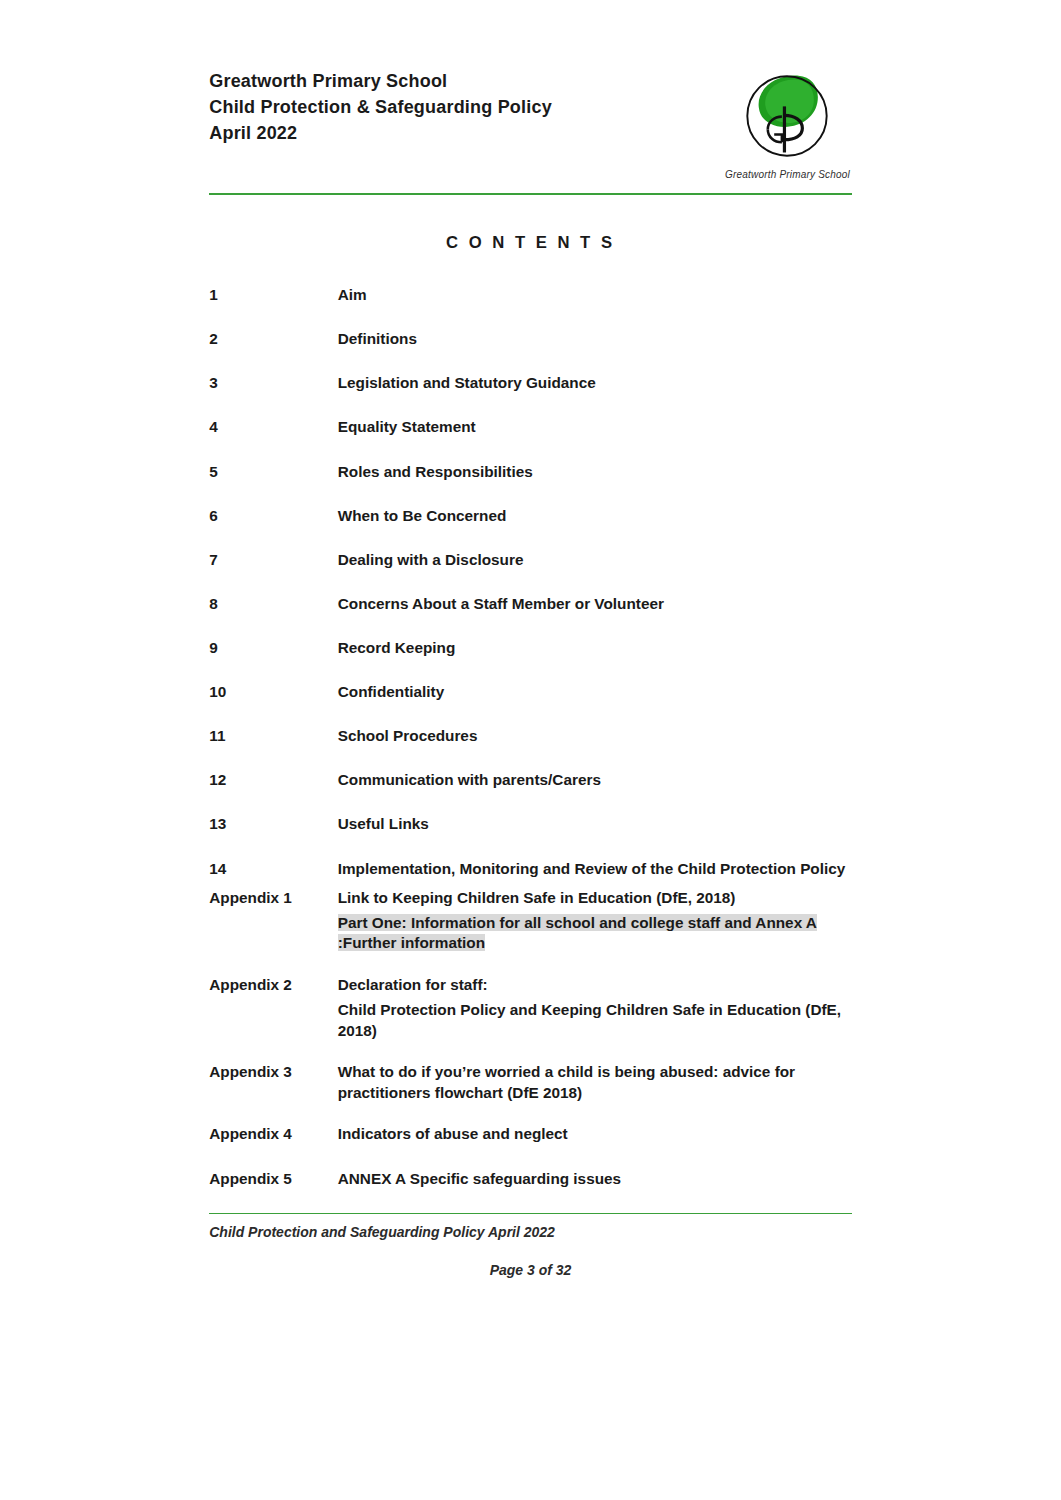Greatworth Primary School
Child Protection & Safeguarding Policy
April 2022
Greatworth Primary School
C O N T E N T S
| 1 | Aim |
| 2 | Definitions |
| 3 | Legislation and Statutory Guidance |
| 4 | Equality Statement |
| 5 | Roles and Responsibilities |
| 6 | When to Be Concerned |
| 7 | Dealing with a Disclosure |
| 8 | Concerns About a Staff Member or Volunteer |
| 9 | Record Keeping |
| 10 | Confidentiality |
| 11 | School Procedures |
| 12 | Communication with parents/Carers |
| 13 | Useful Links |
| 14 | Implementation, Monitoring and Review of the Child Protection Policy |
| Appendix 1 | Link to Keeping Children Safe in Education (DfE, 2018) |
| | Part One: Information for all school and college staff and Annex A :Further information |
| Appendix 2 | Declaration for staff: |
| | Child Protection Policy and Keeping Children Safe in Education (DfE, 2018) |
| Appendix 3 | What to do if you’re worried a child is being abused: advice for practitioners flowchart (DfE 2018) |
| Appendix 4 | Indicators of abuse and neglect |
| Appendix 5 | ANNEX A Specific safeguarding issues |
Child Protection and Safeguarding Policy April 2022
Page 3 of 32